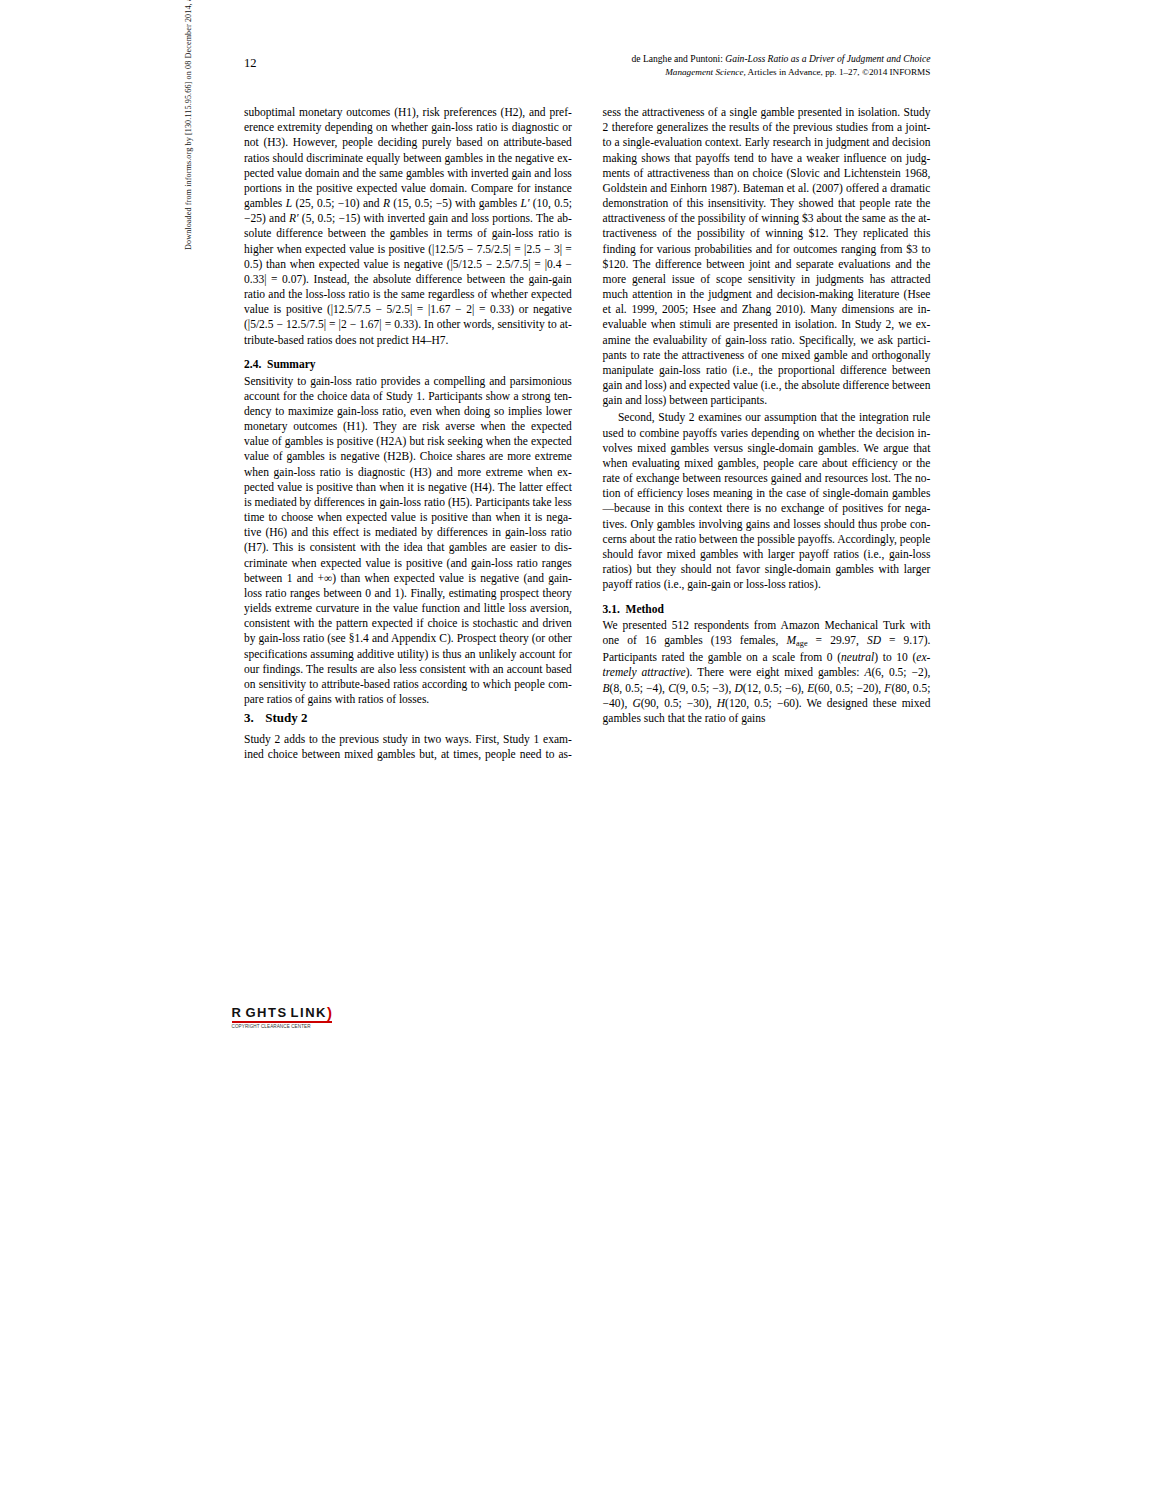Downloaded from informs.org by [130.115.95.66] on 08 December 2014, at 09:43 . For personal use only, all rights reserved.
12
de Langhe and Puntoni: Gain-Loss Ratio as a Driver of Judgment and Choice
Management Science, Articles in Advance, pp. 1–27, ©2014 INFORMS
suboptimal monetary outcomes (H1), risk preferences (H2), and preference extremity depending on whether gain-loss ratio is diagnostic or not (H3). However, people deciding purely based on attribute-based ratios should discriminate equally between gambles in the negative expected value domain and the same gambles with inverted gain and loss portions in the positive expected value domain. Compare for instance gambles L (25, 0.5; −10) and R (15, 0.5; −5) with gambles L′ (10, 0.5; −25) and R′ (5, 0.5; −15) with inverted gain and loss portions. The absolute difference between the gambles in terms of gain-loss ratio is higher when expected value is positive (|12.5/5 − 7.5/2.5| = |2.5 − 3| = 0.5) than when expected value is negative (|5/12.5 − 2.5/7.5| = |0.4 − 0.33| = 0.07). Instead, the absolute difference between the gain-gain ratio and the loss-loss ratio is the same regardless of whether expected value is positive (|12.5/7.5 − 5/2.5| = |1.67 − 2| = 0.33) or negative (|5/2.5 − 12.5/7.5| = |2 − 1.67| = 0.33). In other words, sensitivity to attribute-based ratios does not predict H4–H7.
2.4. Summary
Sensitivity to gain-loss ratio provides a compelling and parsimonious account for the choice data of Study 1. Participants show a strong tendency to maximize gain-loss ratio, even when doing so implies lower monetary outcomes (H1). They are risk averse when the expected value of gambles is positive (H2A) but risk seeking when the expected value of gambles is negative (H2B). Choice shares are more extreme when gain-loss ratio is diagnostic (H3) and more extreme when expected value is positive than when it is negative (H4). The latter effect is mediated by differences in gain-loss ratio (H5). Participants take less time to choose when expected value is positive than when it is negative (H6) and this effect is mediated by differences in gain-loss ratio (H7). This is consistent with the idea that gambles are easier to discriminate when expected value is positive (and gain-loss ratio ranges between 1 and +∞) than when expected value is negative (and gain-loss ratio ranges between 0 and 1). Finally, estimating prospect theory yields extreme curvature in the value function and little loss aversion, consistent with the pattern expected if choice is stochastic and driven by gain-loss ratio (see §1.4 and Appendix C). Prospect theory (or other specifications assuming additive utility) is thus an unlikely account for our findings. The results are also less consistent with an account based on sensitivity to attribute-based ratios according to which people compare ratios of gains with ratios of losses.
3. Study 2
Study 2 adds to the previous study in two ways. First, Study 1 examined choice between mixed gambles but, at times, people need to assess the attractiveness of a single gamble presented in isolation. Study 2 therefore generalizes the results of the previous studies from a joint- to a single-evaluation context. Early research in judgment and decision making shows that payoffs tend to have a weaker influence on judgments of attractiveness than on choice (Slovic and Lichtenstein 1968, Goldstein and Einhorn 1987). Bateman et al. (2007) offered a dramatic demonstration of this insensitivity. They showed that people rate the attractiveness of the possibility of winning $3 about the same as the attractiveness of the possibility of winning $12. They replicated this finding for various probabilities and for outcomes ranging from $3 to $120. The difference between joint and separate evaluations and the more general issue of scope sensitivity in judgments has attracted much attention in the judgment and decision-making literature (Hsee et al. 1999, 2005; Hsee and Zhang 2010). Many dimensions are inevaluable when stimuli are presented in isolation. In Study 2, we examine the evaluability of gain-loss ratio. Specifically, we ask participants to rate the attractiveness of one mixed gamble and orthogonally manipulate gain-loss ratio (i.e., the proportional difference between gain and loss) and expected value (i.e., the absolute difference between gain and loss) between participants.
Second, Study 2 examines our assumption that the integration rule used to combine payoffs varies depending on whether the decision involves mixed gambles versus single-domain gambles. We argue that when evaluating mixed gambles, people care about efficiency or the rate of exchange between resources gained and resources lost. The notion of efficiency loses meaning in the case of single-domain gambles—because in this context there is no exchange of positives for negatives. Only gambles involving gains and losses should thus probe concerns about the ratio between the possible payoffs. Accordingly, people should favor mixed gambles with larger payoff ratios (i.e., gain-loss ratios) but they should not favor single-domain gambles with larger payoff ratios (i.e., gain-gain or loss-loss ratios).
3.1. Method
We presented 512 respondents from Amazon Mechanical Turk with one of 16 gambles (193 females, Mage = 29.97, SD = 9.17). Participants rated the gamble on a scale from 0 (neutral) to 10 (extremely attractive). There were eight mixed gambles: A(6, 0.5; −2), B(8, 0.5; −4), C(9, 0.5; −3), D(12, 0.5; −6), E(60, 0.5; −20), F(80, 0.5; −40), G(90, 0.5; −30), H(120, 0.5; −60). We designed these mixed gambles such that the ratio of gains
R GHTS LINK)
Copyright Clearance Center